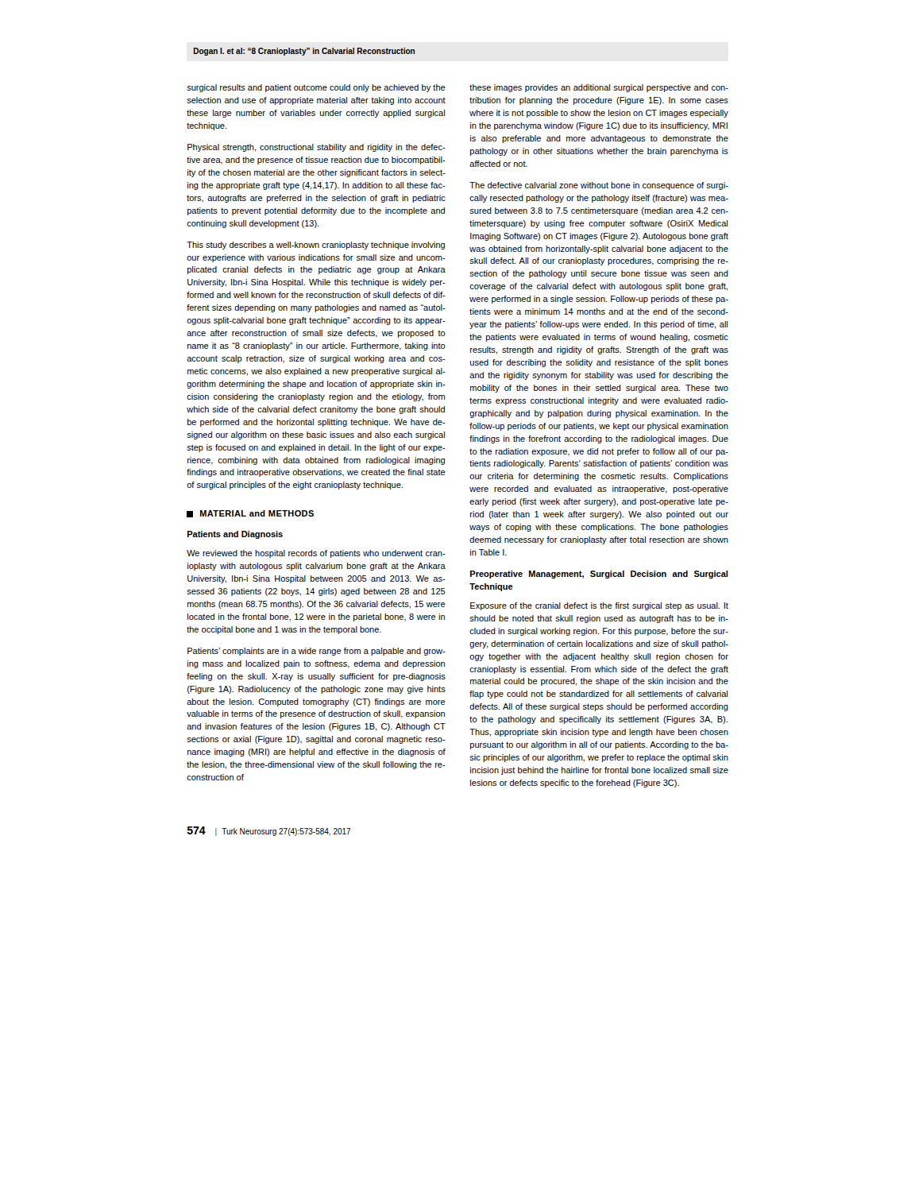Dogan I. et al: “8 Cranioplasty” in Calvarial Reconstruction
surgical results and patient outcome could only be achieved by the selection and use of appropriate material after taking into account these large number of variables under correctly applied surgical technique.
Physical strength, constructional stability and rigidity in the defective area, and the presence of tissue reaction due to biocompatibility of the chosen material are the other significant factors in selecting the appropriate graft type (4,14,17). In addition to all these factors, autografts are preferred in the selection of graft in pediatric patients to prevent potential deformity due to the incomplete and continuing skull development (13).
This study describes a well-known cranioplasty technique involving our experience with various indications for small size and uncomplicated cranial defects in the pediatric age group at Ankara University, Ibn-i Sina Hospital. While this technique is widely performed and well known for the reconstruction of skull defects of different sizes depending on many pathologies and named as “autologous split-calvarial bone graft technique” according to its appearance after reconstruction of small size defects, we proposed to name it as “8 cranioplasty” in our article. Furthermore, taking into account scalp retraction, size of surgical working area and cosmetic concerns, we also explained a new preoperative surgical algorithm determining the shape and location of appropriate skin incision considering the cranioplasty region and the etiology, from which side of the calvarial defect cranitomy the bone graft should be performed and the horizontal splitting technique. We have designed our algorithm on these basic issues and also each surgical step is focused on and explained in detail. In the light of our experience, combining with data obtained from radiological imaging findings and intraoperative observations, we created the final state of surgical principles of the eight cranioplasty technique.
MATERIAL and METHODS
Patients and Diagnosis
We reviewed the hospital records of patients who underwent cranioplasty with autologous split calvarium bone graft at the Ankara University, Ibn-i Sina Hospital between 2005 and 2013. We assessed 36 patients (22 boys, 14 girls) aged between 28 and 125 months (mean 68.75 months). Of the 36 calvarial defects, 15 were located in the frontal bone, 12 were in the parietal bone, 8 were in the occipital bone and 1 was in the temporal bone.
Patients’ complaints are in a wide range from a palpable and growing mass and localized pain to softness, edema and depression feeling on the skull. X-ray is usually sufficient for pre-diagnosis (Figure 1A). Radiolucency of the pathologic zone may give hints about the lesion. Computed tomography (CT) findings are more valuable in terms of the presence of destruction of skull, expansion and invasion features of the lesion (Figures 1B, C). Although CT sections or axial (Figure 1D), sagittal and coronal magnetic resonance imaging (MRI) are helpful and effective in the diagnosis of the lesion, the three-dimensional view of the skull following the reconstruction of
these images provides an additional surgical perspective and contribution for planning the procedure (Figure 1E). In some cases where it is not possible to show the lesion on CT images especially in the parenchyma window (Figure 1C) due to its insufficiency, MRI is also preferable and more advantageous to demonstrate the pathology or in other situations whether the brain parenchyma is affected or not.
The defective calvarial zone without bone in consequence of surgically resected pathology or the pathology itself (fracture) was measured between 3.8 to 7.5 centimetersquare (median area 4.2 centimetersquare) by using free computer software (OsiriX Medical Imaging Software) on CT images (Figure 2). Autologous bone graft was obtained from horizontally-split calvarial bone adjacent to the skull defect. All of our cranioplasty procedures, comprising the resection of the pathology until secure bone tissue was seen and coverage of the calvarial defect with autologous split bone graft, were performed in a single session. Follow-up periods of these patients were a minimum 14 months and at the end of the second-year the patients’ follow-ups were ended. In this period of time, all the patients were evaluated in terms of wound healing, cosmetic results, strength and rigidity of grafts. Strength of the graft was used for describing the solidity and resistance of the split bones and the rigidity synonym for stability was used for describing the mobility of the bones in their settled surgical area. These two terms express constructional integrity and were evaluated radiographically and by palpation during physical examination. In the follow-up periods of our patients, we kept our physical examination findings in the forefront according to the radiological images. Due to the radiation exposure, we did not prefer to follow all of our patients radiologically. Parents’ satisfaction of patients’ condition was our criteria for determining the cosmetic results. Complications were recorded and evaluated as intraoperative, post-operative early period (first week after surgery), and post-operative late period (later than 1 week after surgery). We also pointed out our ways of coping with these complications. The bone pathologies deemed necessary for cranioplasty after total resection are shown in Table I.
Preoperative Management, Surgical Decision and Surgical Technique
Exposure of the cranial defect is the first surgical step as usual. It should be noted that skull region used as autograft has to be included in surgical working region. For this purpose, before the surgery, determination of certain localizations and size of skull pathology together with the adjacent healthy skull region chosen for cranioplasty is essential. From which side of the defect the graft material could be procured, the shape of the skin incision and the flap type could not be standardized for all settlements of calvarial defects. All of these surgical steps should be performed according to the pathology and specifically its settlement (Figures 3A, B). Thus, appropriate skin incision type and length have been chosen pursuant to our algorithm in all of our patients. According to the basic principles of our algorithm, we prefer to replace the optimal skin incision just behind the hairline for frontal bone localized small size lesions or defects specific to the forehead (Figure 3C).
574|Turk Neurosurg 27(4):573-584, 2017